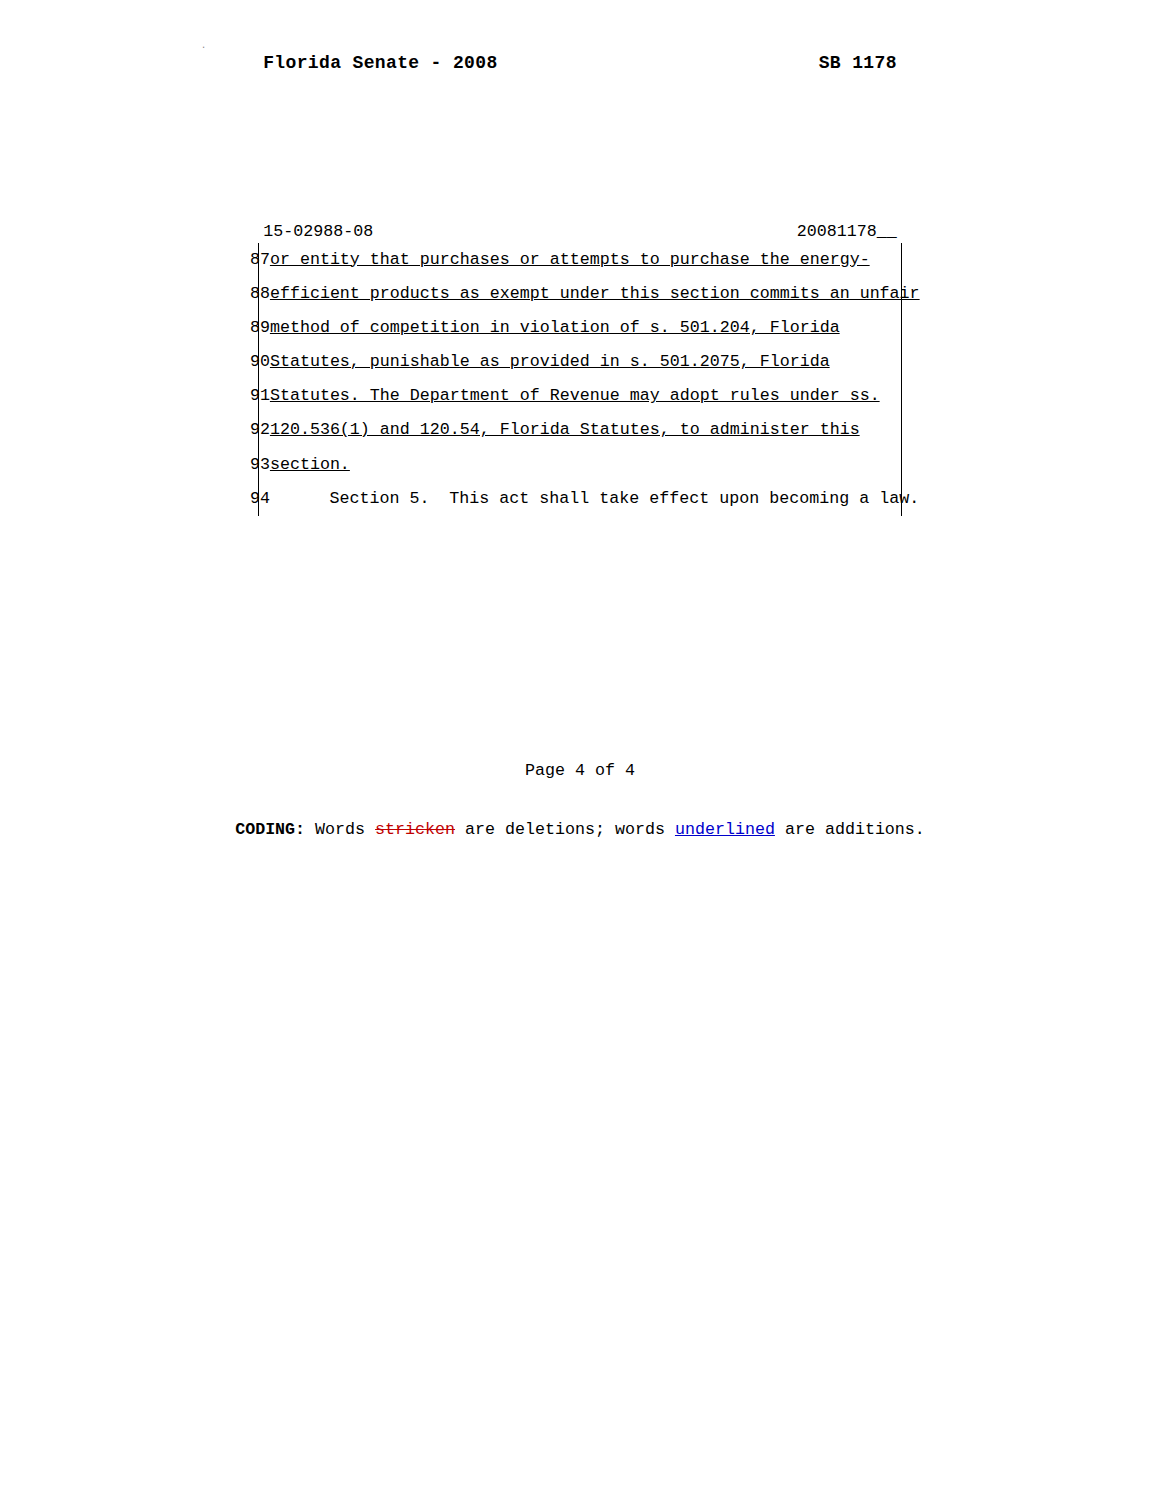.
Florida Senate - 2008
SB 1178
15-02988-08
20081178__
| 87 | or entity that purchases or attempts to purchase the energy- |
| 88 | efficient products as exempt under this section commits an unfair |
| 89 | method of competition in violation of s. 501.204, Florida |
| 90 | Statutes, punishable as provided in s. 501.2075, Florida |
| 91 | Statutes. The Department of Revenue may adopt rules under ss. |
| 92 | 120.536(1) and 120.54, Florida Statutes, to administer this |
| 93 | section. |
| 94 | Section 5. This act shall take effect upon becoming a law. |
Page 4 of 4
CODING: Words stricken are deletions; words underlined are additions.